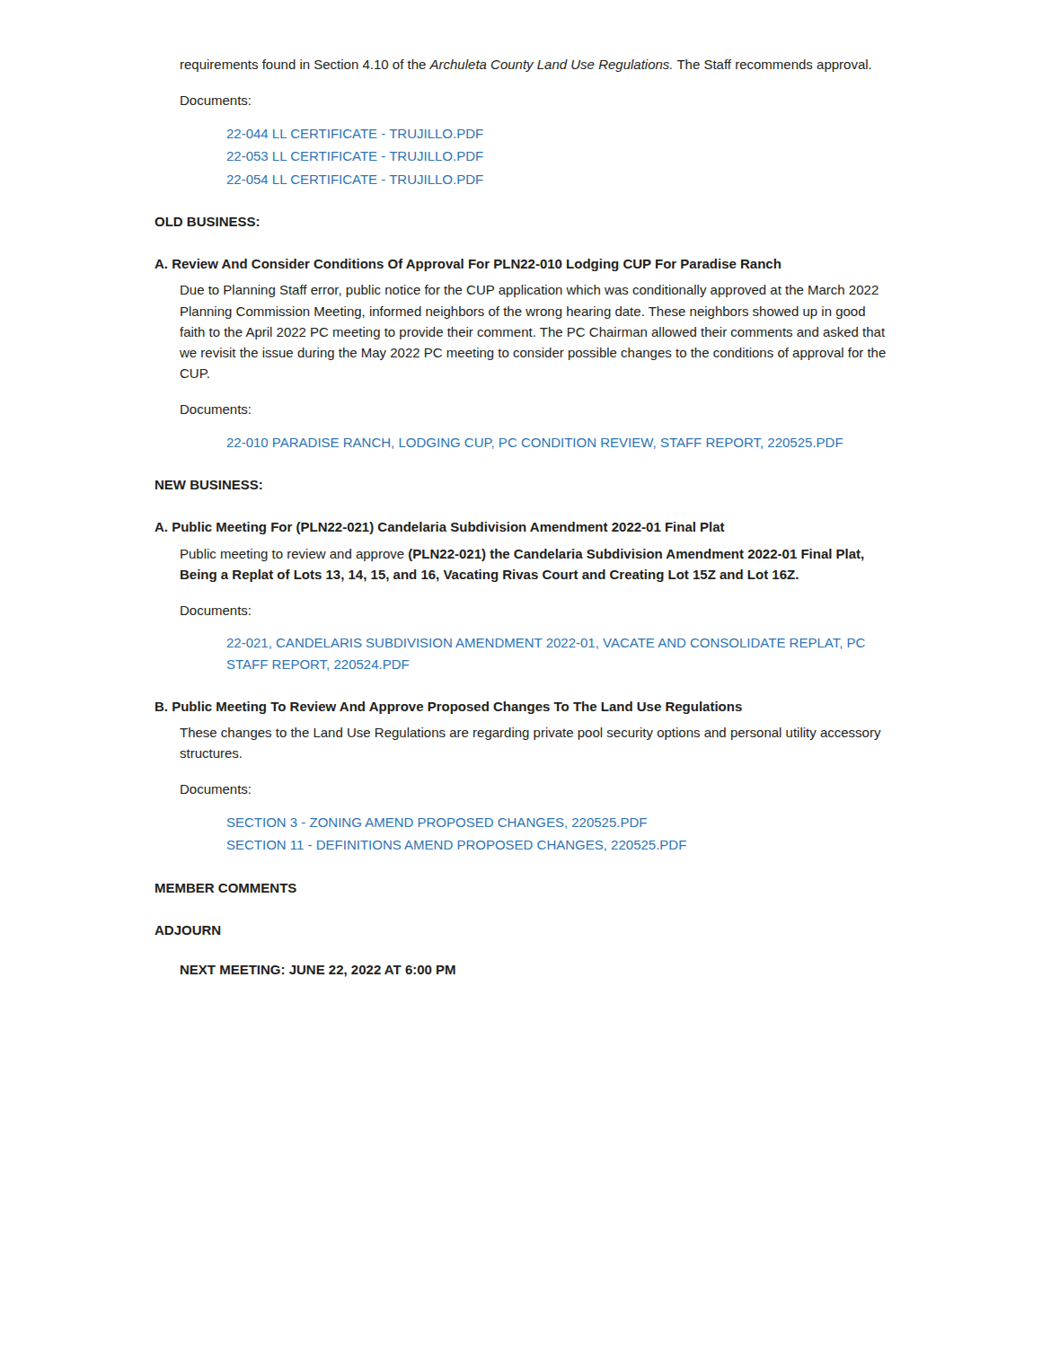requirements found in Section 4.10 of the Archuleta County Land Use Regulations. The Staff recommends approval.
Documents:
22-044 LL CERTIFICATE - TRUJILLO.PDF
22-053 LL CERTIFICATE - TRUJILLO.PDF
22-054 LL CERTIFICATE - TRUJILLO.PDF
OLD BUSINESS:
A. Review And Consider Conditions Of Approval For PLN22-010 Lodging CUP For Paradise Ranch
Due to Planning Staff error, public notice for the CUP application which was conditionally approved at the March 2022 Planning Commission Meeting, informed neighbors of the wrong hearing date. These neighbors showed up in good faith to the April 2022 PC meeting to provide their comment. The PC Chairman allowed their comments and asked that we revisit the issue during the May 2022 PC meeting to consider possible changes to the conditions of approval for the CUP.
Documents:
22-010 PARADISE RANCH, LODGING CUP, PC CONDITION REVIEW, STAFF REPORT, 220525.PDF
NEW BUSINESS:
A. Public Meeting For (PLN22-021) Candelaria Subdivision Amendment 2022-01 Final Plat
Public meeting to review and approve (PLN22-021) the Candelaria Subdivision Amendment 2022-01 Final Plat, Being a Replat of Lots 13, 14, 15, and 16, Vacating Rivas Court and Creating Lot 15Z and Lot 16Z.
Documents:
22-021, CANDELARIS SUBDIVISION AMENDMENT 2022-01, VACATE AND CONSOLIDATE REPLAT, PC STAFF REPORT, 220524.PDF
B. Public Meeting To Review And Approve Proposed Changes To The Land Use Regulations
These changes to the Land Use Regulations are regarding private pool security options and personal utility accessory structures.
Documents:
SECTION 3 - ZONING AMEND PROPOSED CHANGES, 220525.PDF
SECTION 11 - DEFINITIONS AMEND PROPOSED CHANGES, 220525.PDF
MEMBER COMMENTS
ADJOURN
NEXT MEETING: JUNE 22, 2022 AT 6:00 PM